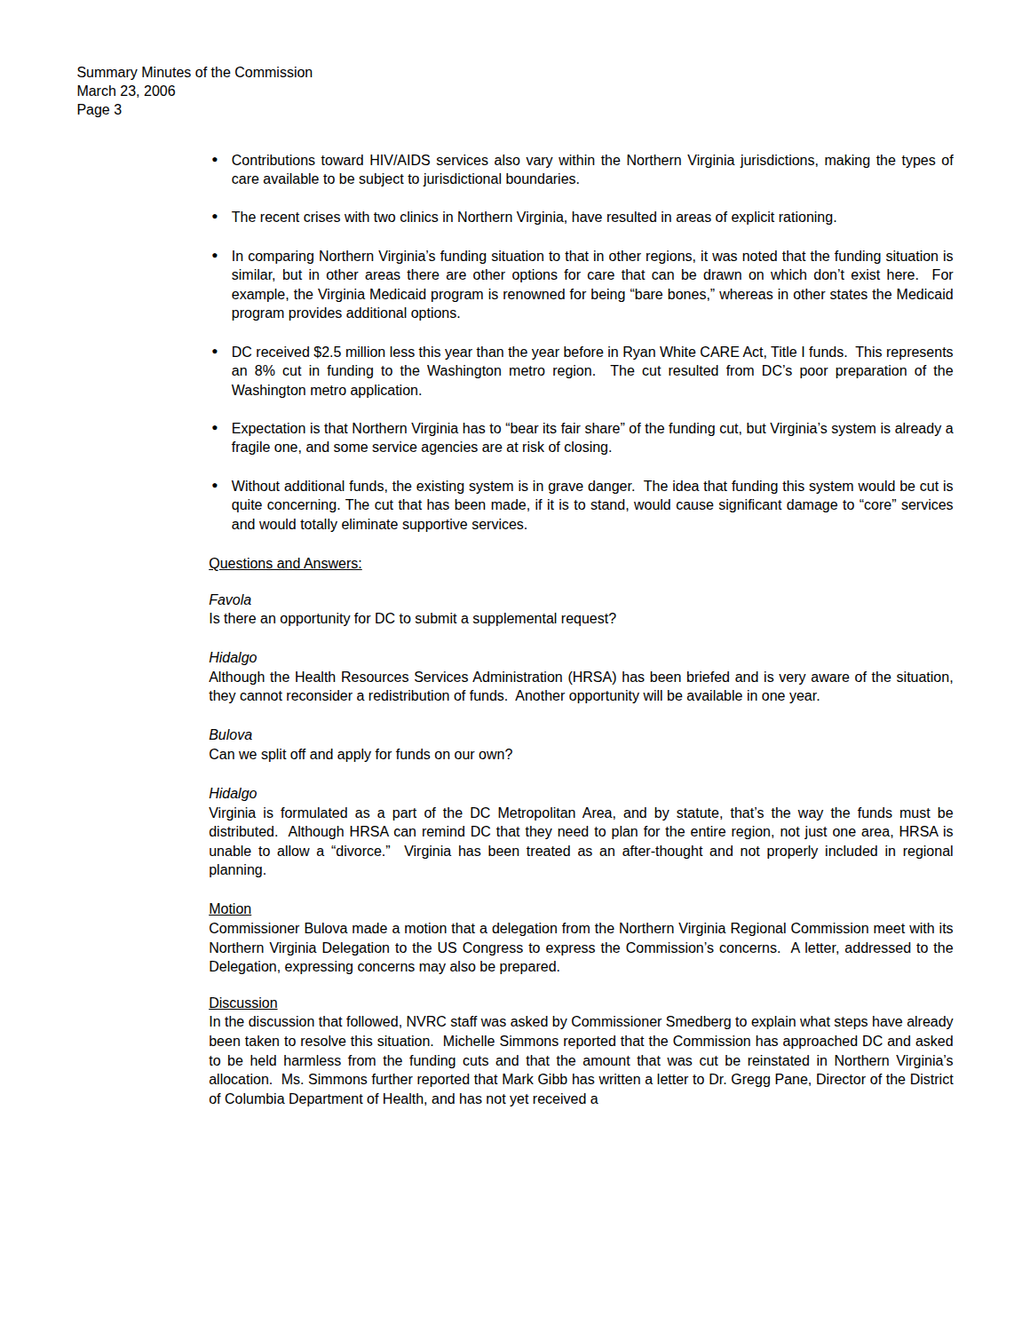Summary Minutes of the Commission
March 23, 2006
Page 3
Contributions toward HIV/AIDS services also vary within the Northern Virginia jurisdictions, making the types of care available to be subject to jurisdictional boundaries.
The recent crises with two clinics in Northern Virginia, have resulted in areas of explicit rationing.
In comparing Northern Virginia’s funding situation to that in other regions, it was noted that the funding situation is similar, but in other areas there are other options for care that can be drawn on which don’t exist here. For example, the Virginia Medicaid program is renowned for being “bare bones,” whereas in other states the Medicaid program provides additional options.
DC received $2.5 million less this year than the year before in Ryan White CARE Act, Title I funds. This represents an 8% cut in funding to the Washington metro region. The cut resulted from DC’s poor preparation of the Washington metro application.
Expectation is that Northern Virginia has to “bear its fair share” of the funding cut, but Virginia’s system is already a fragile one, and some service agencies are at risk of closing.
Without additional funds, the existing system is in grave danger. The idea that funding this system would be cut is quite concerning. The cut that has been made, if it is to stand, would cause significant damage to “core” services and would totally eliminate supportive services.
Questions and Answers:
Favola
Is there an opportunity for DC to submit a supplemental request?
Hidalgo
Although the Health Resources Services Administration (HRSA) has been briefed and is very aware of the situation, they cannot reconsider a redistribution of funds. Another opportunity will be available in one year.
Bulova
Can we split off and apply for funds on our own?
Hidalgo
Virginia is formulated as a part of the DC Metropolitan Area, and by statute, that’s the way the funds must be distributed. Although HRSA can remind DC that they need to plan for the entire region, not just one area, HRSA is unable to allow a “divorce.” Virginia has been treated as an after-thought and not properly included in regional planning.
Motion
Commissioner Bulova made a motion that a delegation from the Northern Virginia Regional Commission meet with its Northern Virginia Delegation to the US Congress to express the Commission’s concerns. A letter, addressed to the Delegation, expressing concerns may also be prepared.
Discussion
In the discussion that followed, NVRC staff was asked by Commissioner Smedberg to explain what steps have already been taken to resolve this situation. Michelle Simmons reported that the Commission has approached DC and asked to be held harmless from the funding cuts and that the amount that was cut be reinstated in Northern Virginia’s allocation. Ms. Simmons further reported that Mark Gibb has written a letter to Dr. Gregg Pane, Director of the District of Columbia Department of Health, and has not yet received a